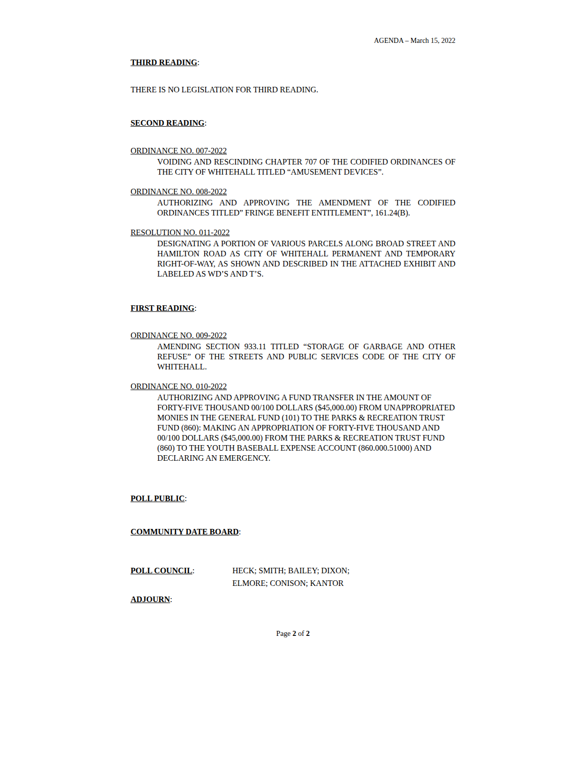AGENDA – March 15, 2022
THIRD READING:
THERE IS NO LEGISLATION FOR THIRD READING.
SECOND READING:
ORDINANCE NO. 007-2022
VOIDING AND RESCINDING CHAPTER 707 OF THE CODIFIED ORDINANCES OF THE CITY OF WHITEHALL TITLED “AMUSEMENT DEVICES”.
ORDINANCE NO. 008-2022
AUTHORIZING AND APPROVING THE AMENDMENT OF THE CODIFIED ORDINANCES TITLED” FRINGE BENEFIT ENTITLEMENT”, 161.24(B).
RESOLUTION NO. 011-2022
DESIGNATING A PORTION OF VARIOUS PARCELS ALONG BROAD STREET AND HAMILTON ROAD AS CITY OF WHITEHALL PERMANENT AND TEMPORARY RIGHT-OF-WAY, AS SHOWN AND DESCRIBED IN THE ATTACHED EXHIBIT AND LABELED AS WD’S AND T’S.
FIRST READING:
ORDINANCE NO. 009-2022
AMENDING SECTION 933.11 TITLED “STORAGE OF GARBAGE AND OTHER REFUSE” OF THE STREETS AND PUBLIC SERVICES CODE OF THE CITY OF WHITEHALL.
ORDINANCE NO. 010-2022
AUTHORIZING AND APPROVING A FUND TRANSFER IN THE AMOUNT OF FORTY-FIVE THOUSAND 00/100 DOLLARS ($45,000.00) FROM UNAPPROPRIATED MONIES IN THE GENERAL FUND (101) TO THE PARKS & RECREATION TRUST FUND (860): MAKING AN APPROPRIATION OF FORTY-FIVE THOUSAND AND 00/100 DOLLARS ($45,000.00) FROM THE PARKS & RECREATION TRUST FUND (860) TO THE YOUTH BASEBALL EXPENSE ACCOUNT (860.000.51000) AND DECLARING AN EMERGENCY.
POLL PUBLIC:
COMMUNITY DATE BOARD:
POLL COUNCIL:
HECK; SMITH; BAILEY; DIXON;
ELMORE; CONISON; KANTOR
ADJOURN:
Page 2 of 2